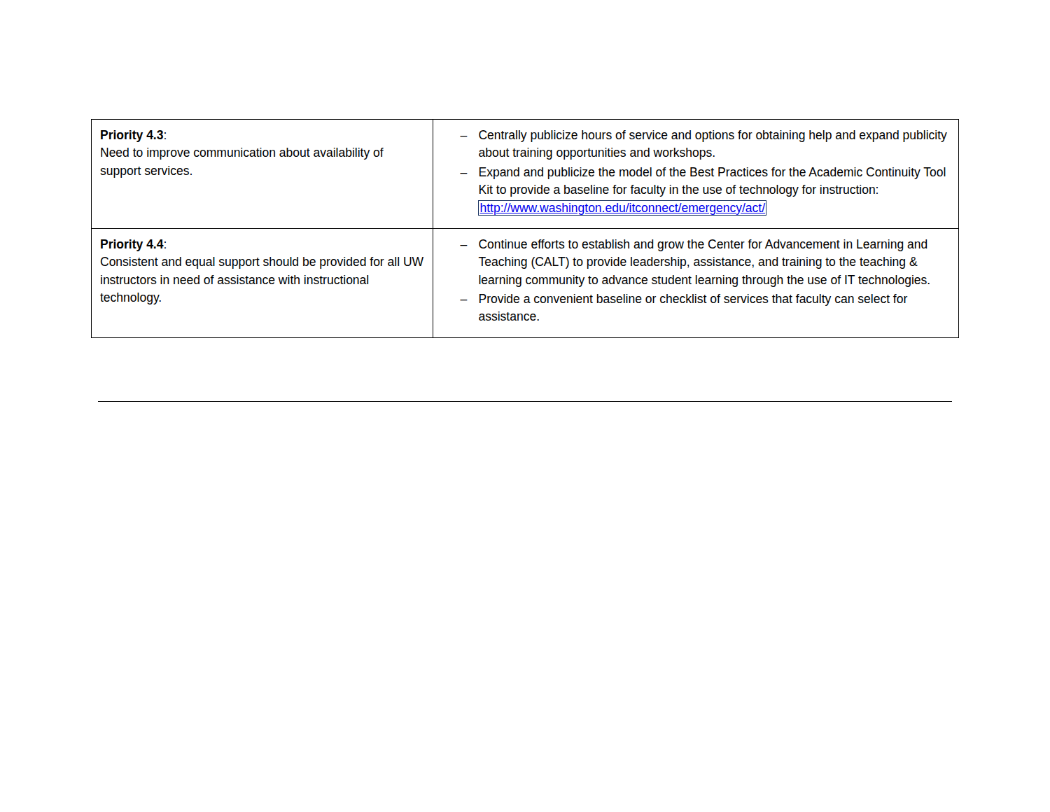| Priority 4.3 : Need to improve communication about availability of support services. | Centrally publicize hours of service and options for obtaining help and expand publicity about training opportunities and workshops. Expand and publicize the model of the Best Practices for the Academic Continuity Tool Kit to provide a baseline for faculty in the use of technology for instruction: http://www.washington.edu/itconnect/emergency/act/ |
| Priority 4.4 : Consistent and equal support should be provided for all UW instructors in need of assistance with instructional technology. | Continue efforts to establish and grow the Center for Advancement in Learning and Teaching (CALT) to provide leadership, assistance, and training to the teaching & learning community to advance student learning through the use of IT technologies. Provide a convenient baseline or checklist of services that faculty can select for assistance. |